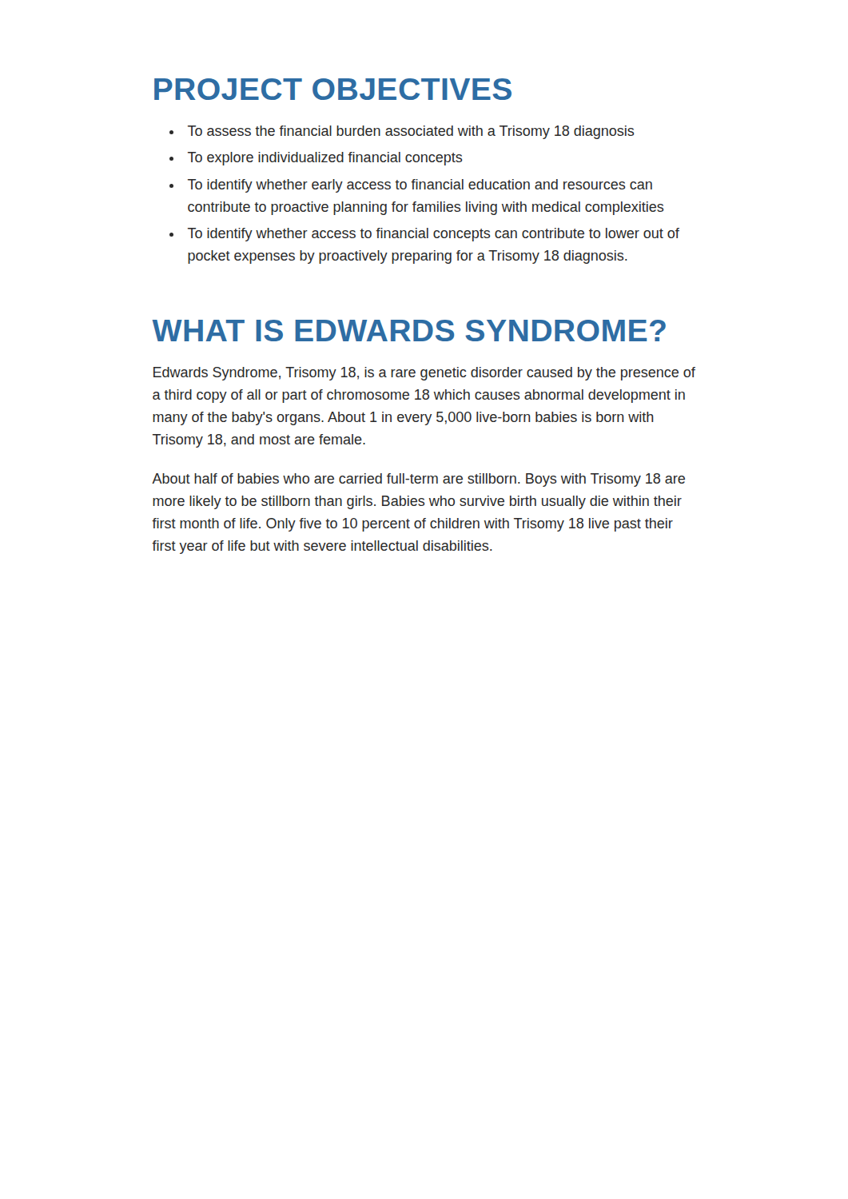Project Objectives
To assess the financial burden associated with a Trisomy 18 diagnosis
To explore individualized financial concepts
To identify whether early access to financial education and resources can contribute to proactive planning for families living with medical complexities
To identify whether access to financial concepts can contribute to lower out of pocket expenses by proactively preparing for a Trisomy 18 diagnosis.
What is Edwards Syndrome?
Edwards Syndrome, Trisomy 18, is a rare genetic disorder caused by the presence of a third copy of all or part of chromosome 18 which causes abnormal development in many of the baby's organs. About 1 in every 5,000 live-born babies is born with Trisomy 18, and most are female.
About half of babies who are carried full-term are stillborn. Boys with Trisomy 18 are more likely to be stillborn than girls. Babies who survive birth usually die within their first month of life. Only five to 10 percent of children with Trisomy 18 live past their first year of life but with severe intellectual disabilities.